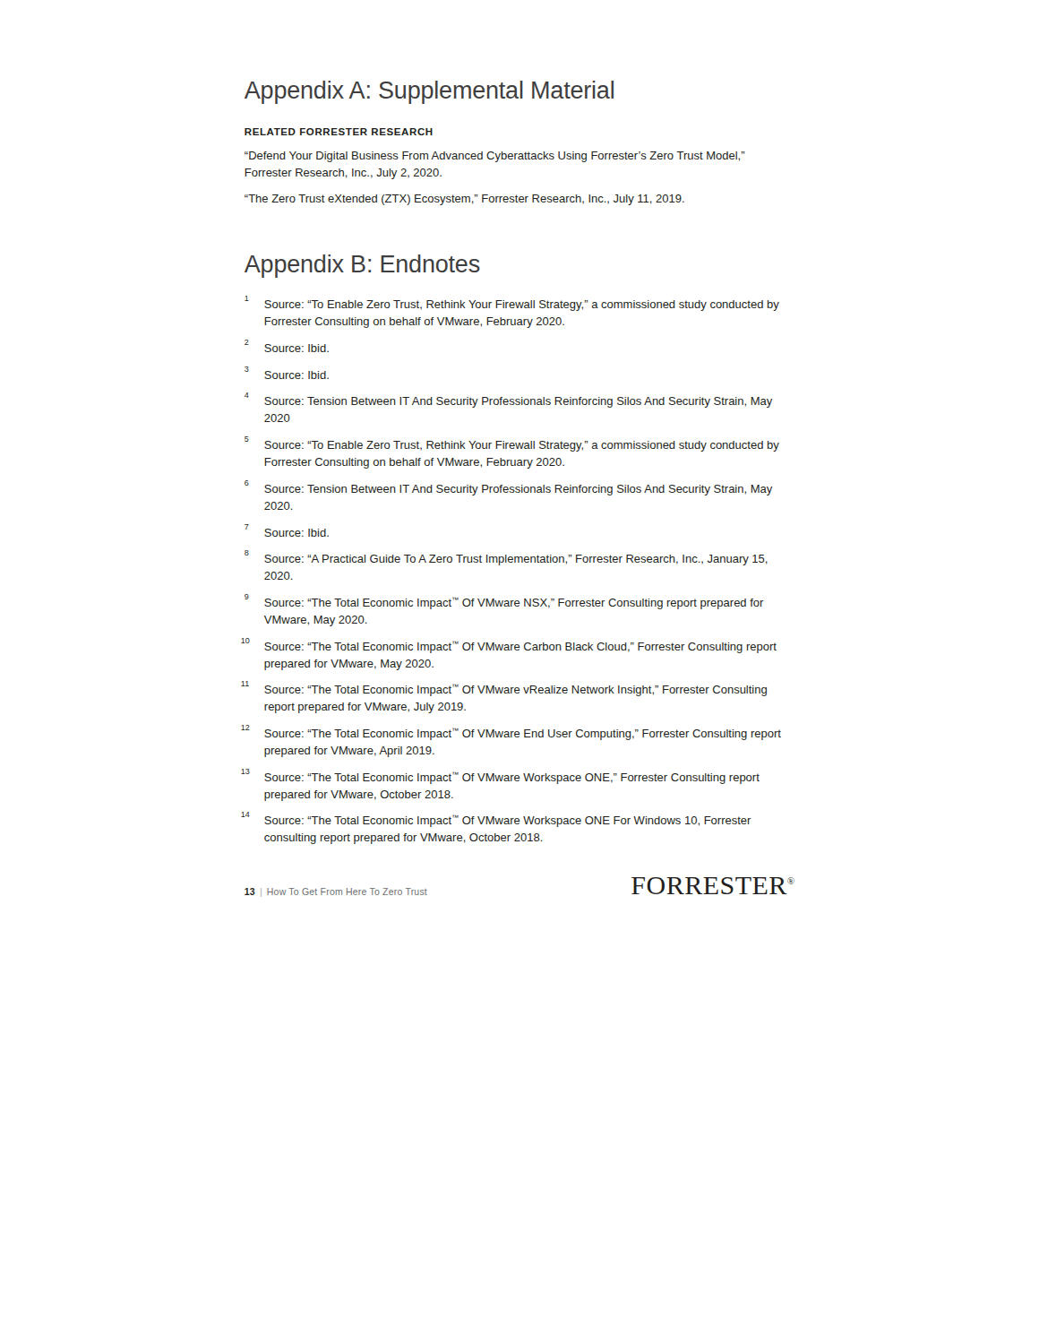Appendix A: Supplemental Material
Related Forrester Research
“Defend Your Digital Business From Advanced Cyberattacks Using Forrester’s Zero Trust Model,” Forrester Research, Inc., July 2, 2020.
“The Zero Trust eXtended (ZTX) Ecosystem,” Forrester Research, Inc., July 11, 2019.
Appendix B: Endnotes
1 Source: “To Enable Zero Trust, Rethink Your Firewall Strategy,” a commissioned study conducted by Forrester Consulting on behalf of VMware, February 2020.
2 Source: Ibid.
3 Source: Ibid.
4 Source: Tension Between IT And Security Professionals Reinforcing Silos And Security Strain, May 2020
5 Source: “To Enable Zero Trust, Rethink Your Firewall Strategy,” a commissioned study conducted by Forrester Consulting on behalf of VMware, February 2020.
6 Source: Tension Between IT And Security Professionals Reinforcing Silos And Security Strain, May 2020.
7 Source: Ibid.
8 Source: “A Practical Guide To A Zero Trust Implementation,” Forrester Research, Inc., January 15, 2020.
9 Source: “The Total Economic Impact™ Of VMware NSX,” Forrester Consulting report prepared for VMware, May 2020.
10 Source: “The Total Economic Impact™ Of VMware Carbon Black Cloud,” Forrester Consulting report prepared for VMware, May 2020.
11 Source: “The Total Economic Impact™ Of VMware vRealize Network Insight,” Forrester Consulting report prepared for VMware, July 2019.
12 Source: “The Total Economic Impact™ Of VMware End User Computing,” Forrester Consulting report prepared for VMware, April 2019.
13 Source: “The Total Economic Impact™ Of VMware Workspace ONE,” Forrester Consulting report prepared for VMware, October 2018.
14 Source: “The Total Economic Impact™ Of VMware Workspace ONE For Windows 10, Forrester consulting report prepared for VMware, October 2018.
13|How To Get From Here To Zero Trust
FORRESTER®